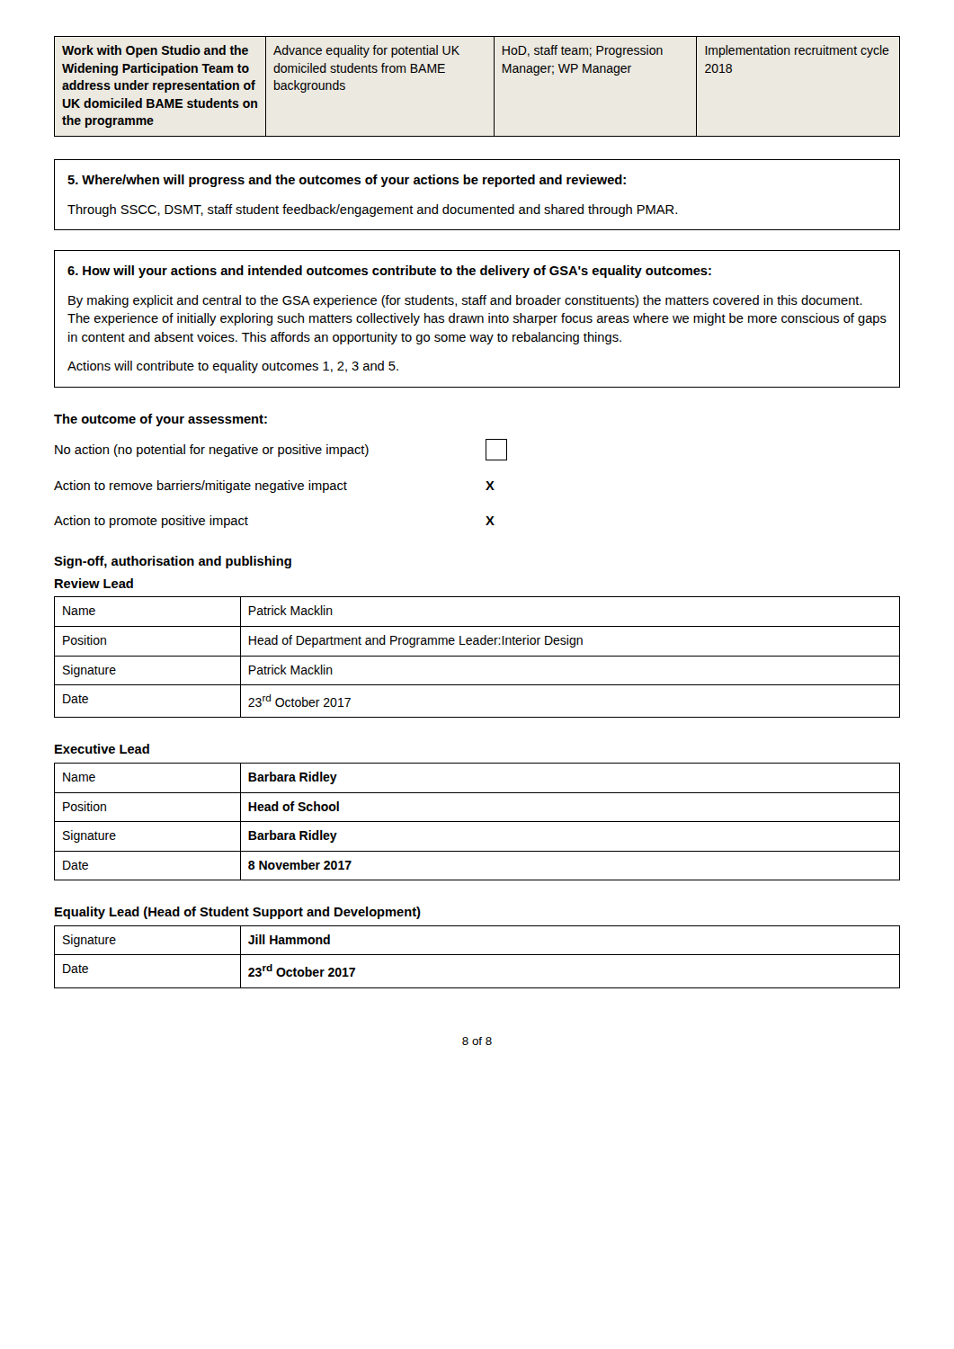| Work with Open Studio and the Widening Participation Team to address under representation of UK domiciled BAME students on the programme | Advance equality for potential UK domiciled students from BAME backgrounds | HoD, staff team; Progression Manager; WP Manager | Implementation recruitment cycle 2018 |
5. Where/when will progress and the outcomes of your actions be reported and reviewed:
Through SSCC, DSMT, staff student feedback/engagement and documented and shared through PMAR.
6. How will your actions and intended outcomes contribute to the delivery of GSA's equality outcomes:
By making explicit and central to the GSA experience (for students, staff and broader constituents) the matters covered in this document. The experience of initially exploring such matters collectively has drawn into sharper focus areas where we might be more conscious of gaps in content and absent voices. This affords an opportunity to go some way to rebalancing things.
Actions will contribute to equality outcomes 1, 2, 3 and 5.
The outcome of your assessment:
No action (no potential for negative or positive impact)
Action to remove barriers/mitigate negative impact X
Action to promote positive impact X
Sign-off, authorisation and publishing
Review Lead
| Name | Patrick Macklin |
| Position | Head of Department and Programme Leader:Interior Design |
| Signature | Patrick Macklin |
| Date | 23 rd October 2017 |
Executive Lead
| Name | Barbara Ridley |
| Position | Head of School |
| Signature | Barbara Ridley |
| Date | 8 November 2017 |
Equality Lead (Head of Student Support and Development)
| Signature | Jill Hammond |
| Date | 23 rd October 2017 |
8 of 8